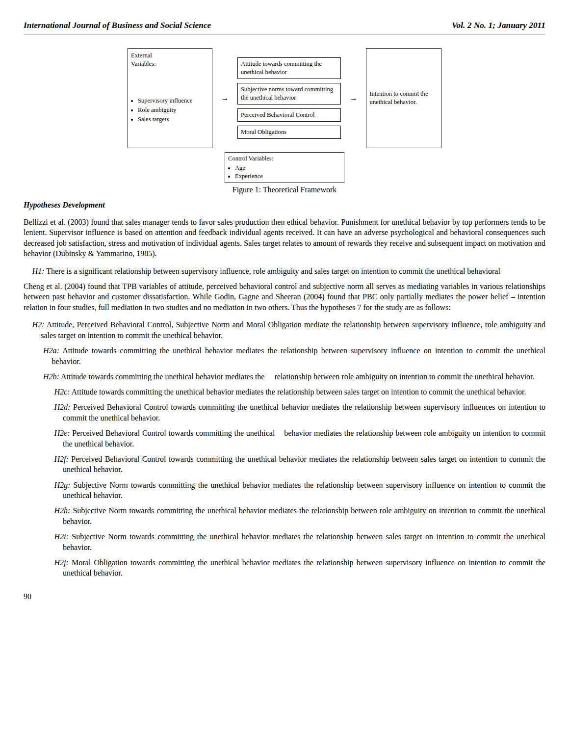International Journal of Business and Social Science Vol. 2 No. 1; January 2011
| External Variables: Supervisory influence Role ambiguity Sales targets | → | / Attitude towards committing the unethical behavior / / Subjective norms toward committing the unethical behavior / / Perceived Behavioral Control / / Moral Obligations / | → | Intention to commit the unethical behavior. |
Control Variables:
Age
Experience
Figure 1: Theoretical Framework
Hypotheses Development
Bellizzi et al. (2003) found that sales manager tends to favor sales production then ethical behavior. Punishment for unethical behavior by top performers tends to be lenient. Supervisor influence is based on attention and feedback individual agents received. It can have an adverse psychological and behavioral consequences such decreased job satisfaction, stress and motivation of individual agents. Sales target relates to amount of rewards they receive and subsequent impact on motivation and behavior (Dubinsky & Yammarino, 1985).
H1: There is a significant relationship between supervisory influence, role ambiguity and sales target on intention to commit the unethical behavioral
Cheng et al. (2004) found that TPB variables of attitude, perceived behavioral control and subjective norm all serves as mediating variables in various relationships between past behavior and customer dissatisfaction. While Godin, Gagne and Sheeran (2004) found that PBC only partially mediates the power belief – intention relation in four studies, full mediation in two studies and no mediation in two others. Thus the hypotheses 7 for the study are as follows:
H2: Attitude, Perceived Behavioral Control, Subjective Norm and Moral Obligation mediate the relationship between supervisory influence, role ambiguity and sales target on intention to commit the unethical behavior.
H2a: Attitude towards committing the unethical behavior mediates the relationship between supervisory influence on intention to commit the unethical behavior.
H2b: Attitude towards committing the unethical behavior mediates the relationship between role ambiguity on intention to commit the unethical behavior.
H2c: Attitude towards committing the unethical behavior mediates the relationship between sales target on intention to commit the unethical behavior.
H2d: Perceived Behavioral Control towards committing the unethical behavior mediates the relationship between supervisory influences on intention to commit the unethical behavior.
H2e: Perceived Behavioral Control towards committing the unethical behavior mediates the relationship between role ambiguity on intention to commit the unethical behavior.
H2f: Perceived Behavioral Control towards committing the unethical behavior mediates the relationship between sales target on intention to commit the unethical behavior.
H2g: Subjective Norm towards committing the unethical behavior mediates the relationship between supervisory influence on intention to commit the unethical behavior.
H2h: Subjective Norm towards committing the unethical behavior mediates the relationship between role ambiguity on intention to commit the unethical behavior.
H2i: Subjective Norm towards committing the unethical behavior mediates the relationship between sales target on intention to commit the unethical behavior.
H2j: Moral Obligation towards committing the unethical behavior mediates the relationship between supervisory influence on intention to commit the unethical behavior.
90